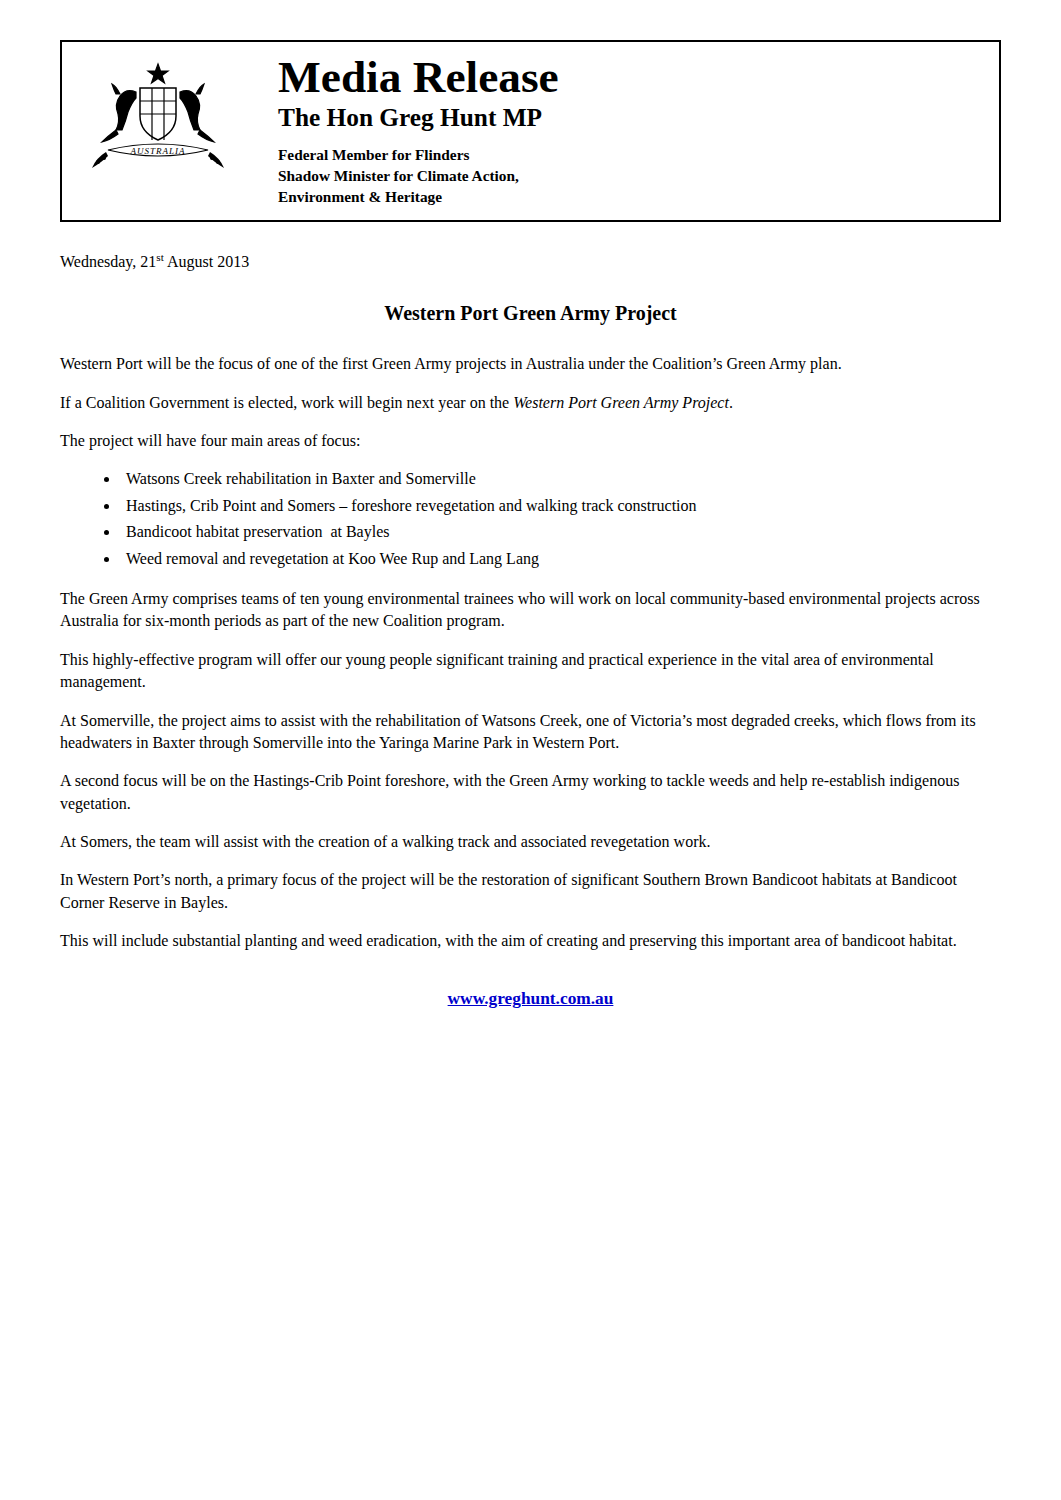AUSTRALIA
Media Release
The Hon Greg Hunt MP
Federal Member for Flinders
Shadow Minister for Climate Action,
Environment & Heritage
Wednesday, 21st August 2013
Western Port Green Army Project
Western Port will be the focus of one of the first Green Army projects in Australia under the Coalition’s Green Army plan.
If a Coalition Government is elected, work will begin next year on the Western Port Green Army Project.
The project will have four main areas of focus:
Watsons Creek rehabilitation in Baxter and Somerville
Hastings, Crib Point and Somers – foreshore revegetation and walking track construction
Bandicoot habitat preservation at Bayles
Weed removal and revegetation at Koo Wee Rup and Lang Lang
The Green Army comprises teams of ten young environmental trainees who will work on local community-based environmental projects across Australia for six-month periods as part of the new Coalition program.
This highly-effective program will offer our young people significant training and practical experience in the vital area of environmental management.
At Somerville, the project aims to assist with the rehabilitation of Watsons Creek, one of Victoria’s most degraded creeks, which flows from its headwaters in Baxter through Somerville into the Yaringa Marine Park in Western Port.
A second focus will be on the Hastings-Crib Point foreshore, with the Green Army working to tackle weeds and help re-establish indigenous vegetation.
At Somers, the team will assist with the creation of a walking track and associated revegetation work.
In Western Port’s north, a primary focus of the project will be the restoration of significant Southern Brown Bandicoot habitats at Bandicoot Corner Reserve in Bayles.
This will include substantial planting and weed eradication, with the aim of creating and preserving this important area of bandicoot habitat.
www.greghunt.com.au